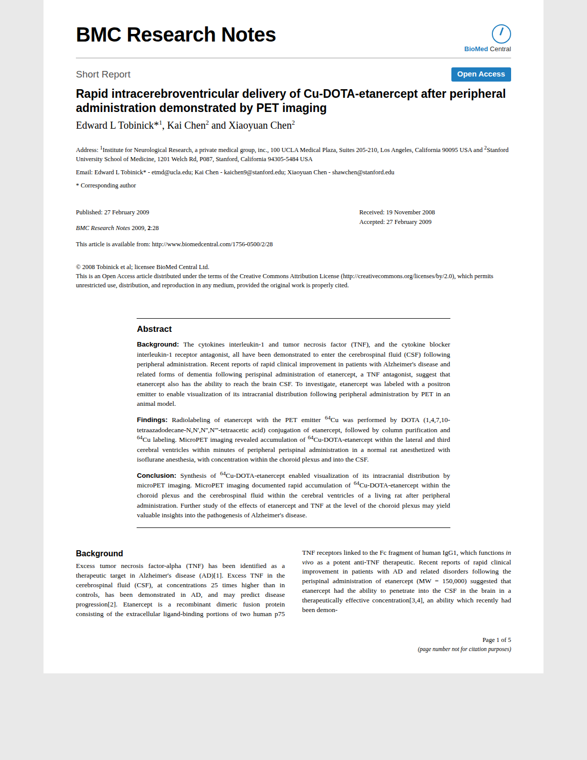BMC Research Notes
BioMed Central
Short Report
Open Access
Rapid intracerebroventricular delivery of Cu-DOTA-etanercept after peripheral administration demonstrated by PET imaging
Edward L Tobinick*1, Kai Chen2 and Xiaoyuan Chen2
Address: 1Institute for Neurological Research, a private medical group, inc., 100 UCLA Medical Plaza, Suites 205-210, Los Angeles, California 90095 USA and 2Stanford University School of Medicine, 1201 Welch Rd, P087, Stanford, California 94305-5484 USA
Email: Edward L Tobinick* - etmd@ucla.edu; Kai Chen - kaichen9@stanford.edu; Xiaoyuan Chen - shawchen@stanford.edu
* Corresponding author
Published: 27 February 2009
BMC Research Notes 2009, 2:28
This article is available from: http://www.biomedcentral.com/1756-0500/2/28
Received: 19 November 2008
Accepted: 27 February 2009
© 2008 Tobinick et al; licensee BioMed Central Ltd.
This is an Open Access article distributed under the terms of the Creative Commons Attribution License (http://creativecommons.org/licenses/by/2.0), which permits unrestricted use, distribution, and reproduction in any medium, provided the original work is properly cited.
Abstract
Background: The cytokines interleukin-1 and tumor necrosis factor (TNF), and the cytokine blocker interleukin-1 receptor antagonist, all have been demonstrated to enter the cerebrospinal fluid (CSF) following peripheral administration. Recent reports of rapid clinical improvement in patients with Alzheimer's disease and related forms of dementia following perispinal administration of etanercept, a TNF antagonist, suggest that etanercept also has the ability to reach the brain CSF. To investigate, etanercept was labeled with a positron emitter to enable visualization of its intracranial distribution following peripheral administration by PET in an animal model.
Findings: Radiolabeling of etanercept with the PET emitter 64Cu was performed by DOTA (1,4,7,10-tetraazadodecane-N,N',N'',N'''-tetraacetic acid) conjugation of etanercept, followed by column purification and 64Cu labeling. MicroPET imaging revealed accumulation of 64Cu-DOTA-etanercept within the lateral and third cerebral ventricles within minutes of peripheral perispinal administration in a normal rat anesthetized with isoflurane anesthesia, with concentration within the choroid plexus and into the CSF.
Conclusion: Synthesis of 64Cu-DOTA-etanercept enabled visualization of its intracranial distribution by microPET imaging. MicroPET imaging documented rapid accumulation of 64Cu-DOTA-etanercept within the choroid plexus and the cerebrospinal fluid within the cerebral ventricles of a living rat after peripheral administration. Further study of the effects of etanercept and TNF at the level of the choroid plexus may yield valuable insights into the pathogenesis of Alzheimer's disease.
Background
Excess tumor necrosis factor-alpha (TNF) has been identified as a therapeutic target in Alzheimer's disease (AD)[1]. Excess TNF in the cerebrospinal fluid (CSF), at concentrations 25 times higher than in controls, has been demonstrated in AD, and may predict disease progression[2]. Etanercept is a recombinant dimeric fusion protein consisting of the extracellular ligand-binding portions of two human p75 TNF receptors linked to the Fc fragment of human IgG1, which functions in vivo as a potent anti-TNF therapeutic. Recent reports of rapid clinical improvement in patients with AD and related disorders following the perispinal administration of etanercept (MW = 150,000) suggested that etanercept had the ability to penetrate into the CSF in the brain in a therapeutically effective concentration[3,4], an ability which recently had been demon-
Page 1 of 5
(page number not for citation purposes)